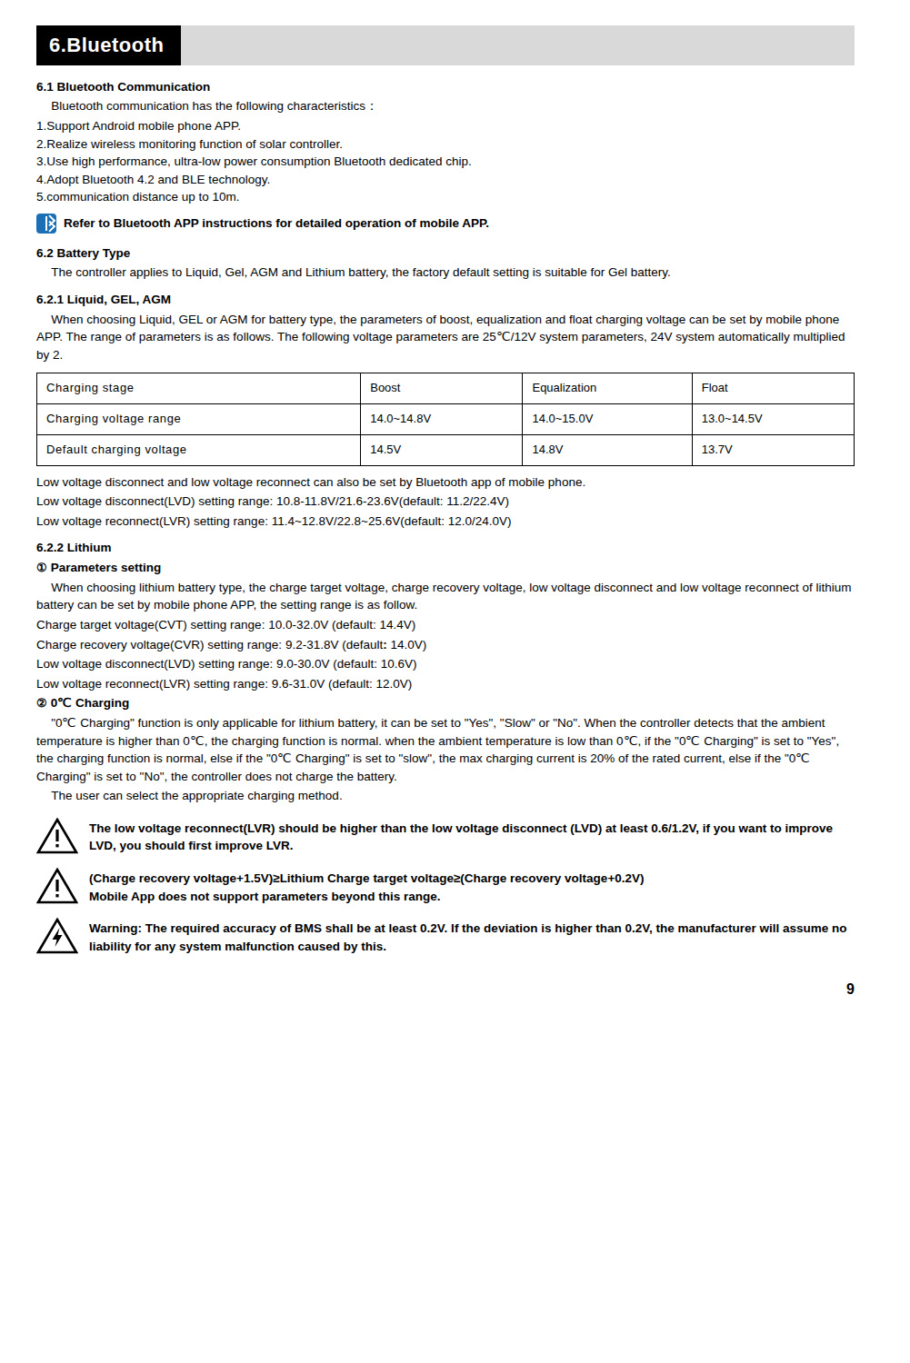6.Bluetooth
6.1 Bluetooth Communication
Bluetooth communication has the following characteristics：
1.Support Android mobile phone APP.
2.Realize wireless monitoring function of solar controller.
3.Use high performance, ultra-low power consumption Bluetooth dedicated chip.
4.Adopt Bluetooth 4.2 and BLE technology.
5.communication distance up to 10m.
Refer to Bluetooth APP instructions for detailed operation of mobile APP.
6.2 Battery Type
The controller applies to Liquid, Gel, AGM and Lithium battery, the factory default setting is suitable for Gel battery.
6.2.1 Liquid, GEL, AGM
When choosing Liquid, GEL or AGM for battery type, the parameters of boost, equalization and float charging voltage can be set by mobile phone APP. The range of parameters is as follows. The following voltage parameters are 25℃/12V system parameters, 24V system automatically multiplied by 2.
| Charging stage | Boost | Equalization | Float |
| --- | --- | --- | --- |
| Charging voltage range | 14.0~14.8V | 14.0~15.0V | 13.0~14.5V |
| Default charging voltage | 14.5V | 14.8V | 13.7V |
Low voltage disconnect and low voltage reconnect can also be set by Bluetooth app of mobile phone.
Low voltage disconnect(LVD) setting range: 10.8-11.8V/21.6-23.6V(default: 11.2/22.4V)
Low voltage reconnect(LVR) setting range: 11.4~12.8V/22.8~25.6V(default: 12.0/24.0V)
6.2.2 Lithium
① Parameters setting
When choosing lithium battery type, the charge target voltage, charge recovery voltage, low voltage disconnect and low voltage reconnect of lithium battery can be set by mobile phone APP, the setting range is as follow.
Charge target voltage(CVT) setting range: 10.0-32.0V (default: 14.4V)
Charge recovery voltage(CVR) setting range: 9.2-31.8V (default: 14.0V)
Low voltage disconnect(LVD) setting range: 9.0-30.0V (default: 10.6V)
Low voltage reconnect(LVR) setting range: 9.6-31.0V (default: 12.0V)
② 0℃ Charging
"0℃ Charging" function is only applicable for lithium battery, it can be set to "Yes", "Slow" or "No". When the controller detects that the ambient temperature is higher than 0℃, the charging function is normal. when the ambient temperature is low than 0℃, if the "0℃ Charging" is set to "Yes", the charging function is normal, else if the "0℃ Charging" is set to "slow", the max charging current is 20% of the rated current, else if the "0℃ Charging" is set to "No", the controller does not charge the battery.
The user can select the appropriate charging method.
The low voltage reconnect(LVR) should be higher than the low voltage disconnect (LVD) at least 0.6/1.2V, if you want to improve LVD, you should first improve LVR.
(Charge recovery voltage+1.5V)≥Lithium Charge target voltage≥(Charge recovery voltage+0.2V)
Mobile App does not support parameters beyond this range.
Warning: The required accuracy of BMS shall be at least 0.2V. If the deviation is higher than 0.2V, the manufacturer will assume no liability for any system malfunction caused by this.
9